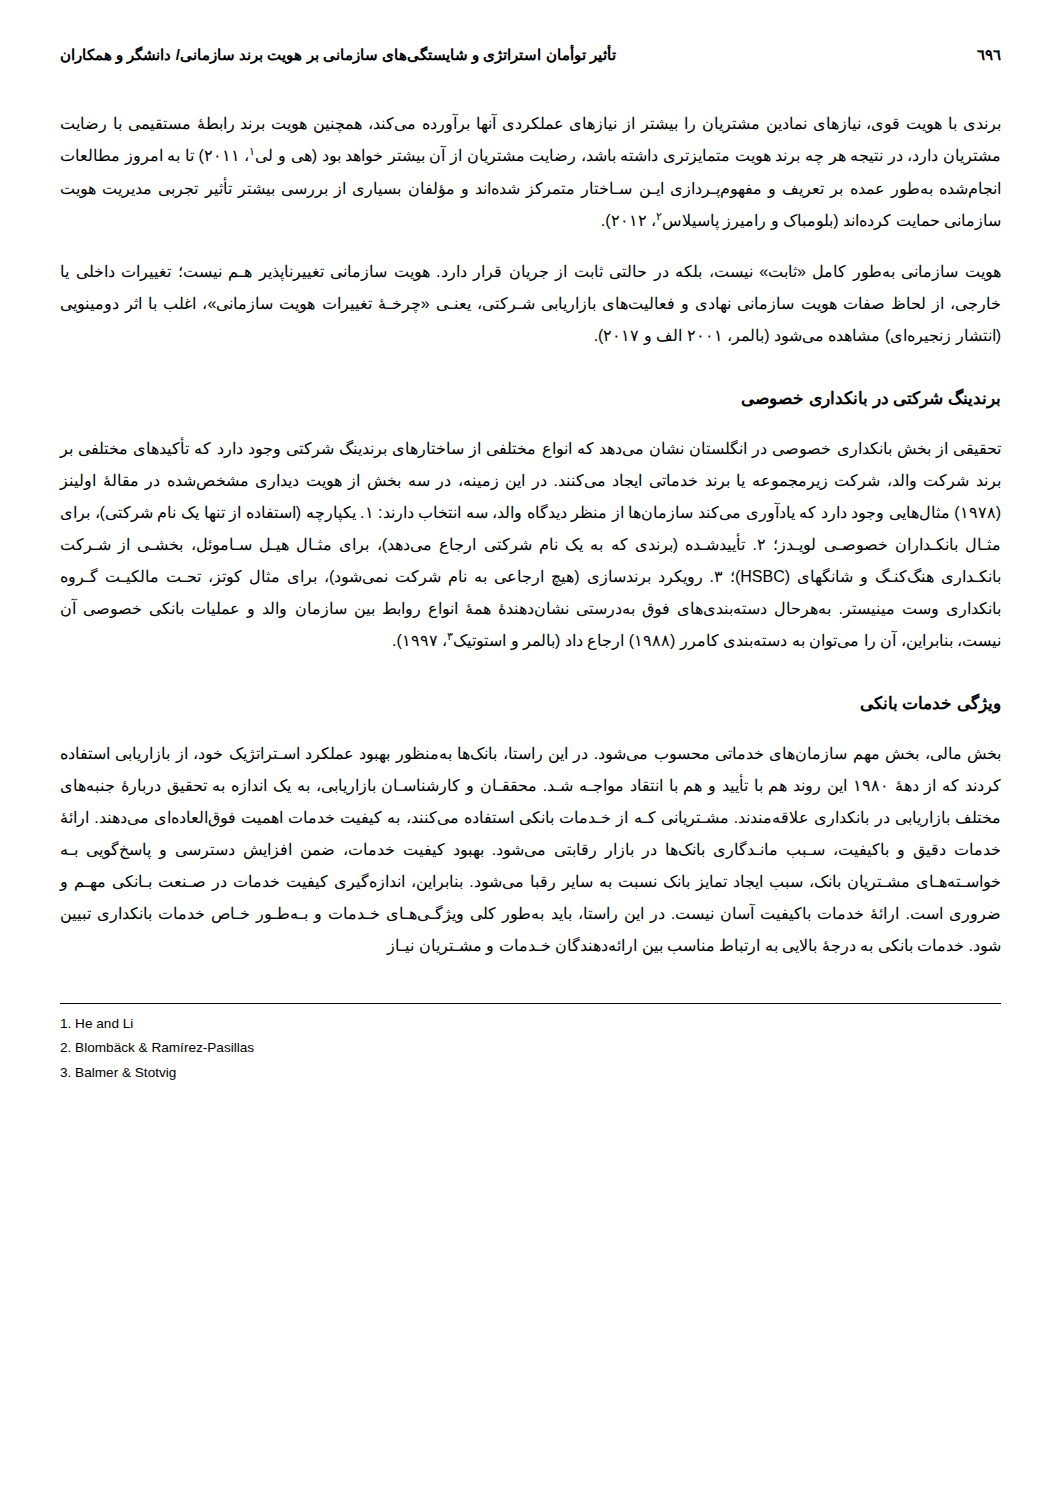٦٩٦ تأثیر توأمان استراتژی و شایستگی‌های سازمانی بر هویت برند سازمانی/ دانشگر و همکاران
برندی با هویت قوی، نیازهای نمادین مشتریان را بیشتر از نیازهای عملکردی آنها برآورده می‌کند، همچنین هویت برند رابطهٔ مستقیمی با رضایت مشتریان دارد، در نتیجه هر چه برند هویت متمایزتری داشته باشد، رضایت مشتریان از آن بیشتر خواهد بود (هی و لی۱، ۲۰۱۱) تا به امروز مطالعات انجام‌شده به‌طور عمده بر تعریف و مفهوم‌پـردازی ایـن سـاختار متمرکز شده‌اند و مؤلفان بسیاری از بررسی بیشتر تأثیر تجربی مدیریت هویت سازمانی حمایت کرده‌اند (بلومباک و رامیرز پاسیلاس۲، ۲۰۱۲).
هویت سازمانی به‌طور کامل «ثابت» نیست، بلکه در حالتی ثابت از جریان قرار دارد. هویت سازمانی تغییرناپذیر هـم نیست؛ تغییرات داخلی یا خارجی، از لحاظ صفات هویت سازمانی نهادی و فعالیت‌های بازاریابی شـرکتی، یعنـی «چرخـهٔ تغییرات هویت سازمانی»، اغلب با اثر دومینویی (انتشار زنجیره‌ای) مشاهده می‌شود (بالمر، ۲۰۰۱ الف و ۲۰۱۷).
برندینگ شرکتی در بانکداری خصوصی
تحقیقی از بخش بانکداری خصوصی در انگلستان نشان می‌دهد که انواع مختلفی از ساختارهای برندینگ شرکتی وجود دارد که تأکیدهای مختلفی بر برند شرکت والد، شرکت زیرمجموعه یا برند خدماتی ایجاد می‌کنند. در این زمینه، در سه بخش از هویت دیداری مشخص‌شده در مقالهٔ اولینز (۱۹۷۸) مثال‌هایی وجود دارد که یادآوری می‌کند سازمان‌ها از منظر دیدگاه والد، سه انتخاب دارند: ۱. یکپارچه (استفاده از تنها یک نام شرکتی)، برای مثـال بانکـداران خصوصـی لویـدز؛ ۲. تأییدشـده (برندی که به یک نام شرکتی ارجاع می‌دهد)، برای مثـال هیـل سـاموئل، بخشـی از شـرکت بانکـداری هنگ‌کنـگ و شانگهای (HSBC)؛ ۳. رویکرد برندسازی (هیچ ارجاعی به نام شرکت نمی‌شود)، برای مثال کوتز، تحـت مالکیـت گـروه بانکداری وست مینیستر. به‌هرحال دسته‌بندی‌های فوق به‌درستی نشان‌دهندهٔ همهٔ انواع روابط بین سازمان والد و عملیات بانکی خصوصی آن نیست، بنابراین، آن را می‌توان به دسته‌بندی کامرر (۱۹۸۸) ارجاع داد (بالمر و استوتیک۳، ۱۹۹۷).
ویژگی خدمات بانکی
بخش مالی، بخش مهم سازمان‌های خدماتی محسوب می‌شود. در این راستا، بانک‌ها به‌منظور بهبود عملکرد اسـتراتژیک خود، از بازاریابی استفاده کردند که از دههٔ ۱۹۸۰ این روند هم با تأیید و هم با انتقاد مواجـه شـد. محققـان و کارشناسـان بازاریابی، به یک اندازه به تحقیق دربارهٔ جنبه‌های مختلف بازاریابی در بانکداری علاقه‌مندند. مشـتریانی کـه از خـدمات بانکی استفاده می‌کنند، به کیفیت خدمات اهمیت فوق‌العاده‌ای می‌دهند. ارائهٔ خدمات دقیق و باکیفیت، سـبب مانـدگاری بانک‌ها در بازار رقابتی می‌شود. بهبود کیفیت خدمات، ضمن افزایش دسترسی و پاسخ‌گویی بـه خواسـته‌هـای مشـتریان بانک، سبب ایجاد تمایز بانک نسبت به سایر رقبا می‌شود. بنابراین، اندازه‌گیری کیفیت خدمات در صـنعت بـانکی مهـم و ضروری است. ارائهٔ خدمات باکیفیت آسان نیست. در این راستا، باید به‌طور کلی ویژگـی‌هـای خـدمات و بـه‌طـور خـاص خدمات بانکداری تبیین شود. خدمات بانکی به درجهٔ بالایی به ارتباط مناسب بین ارائه‌دهندگان خـدمات و مشـتریان نیـاز
1. He and Li
2. Blombäck & Ramírez-Pasillas
3. Balmer & Stotvig